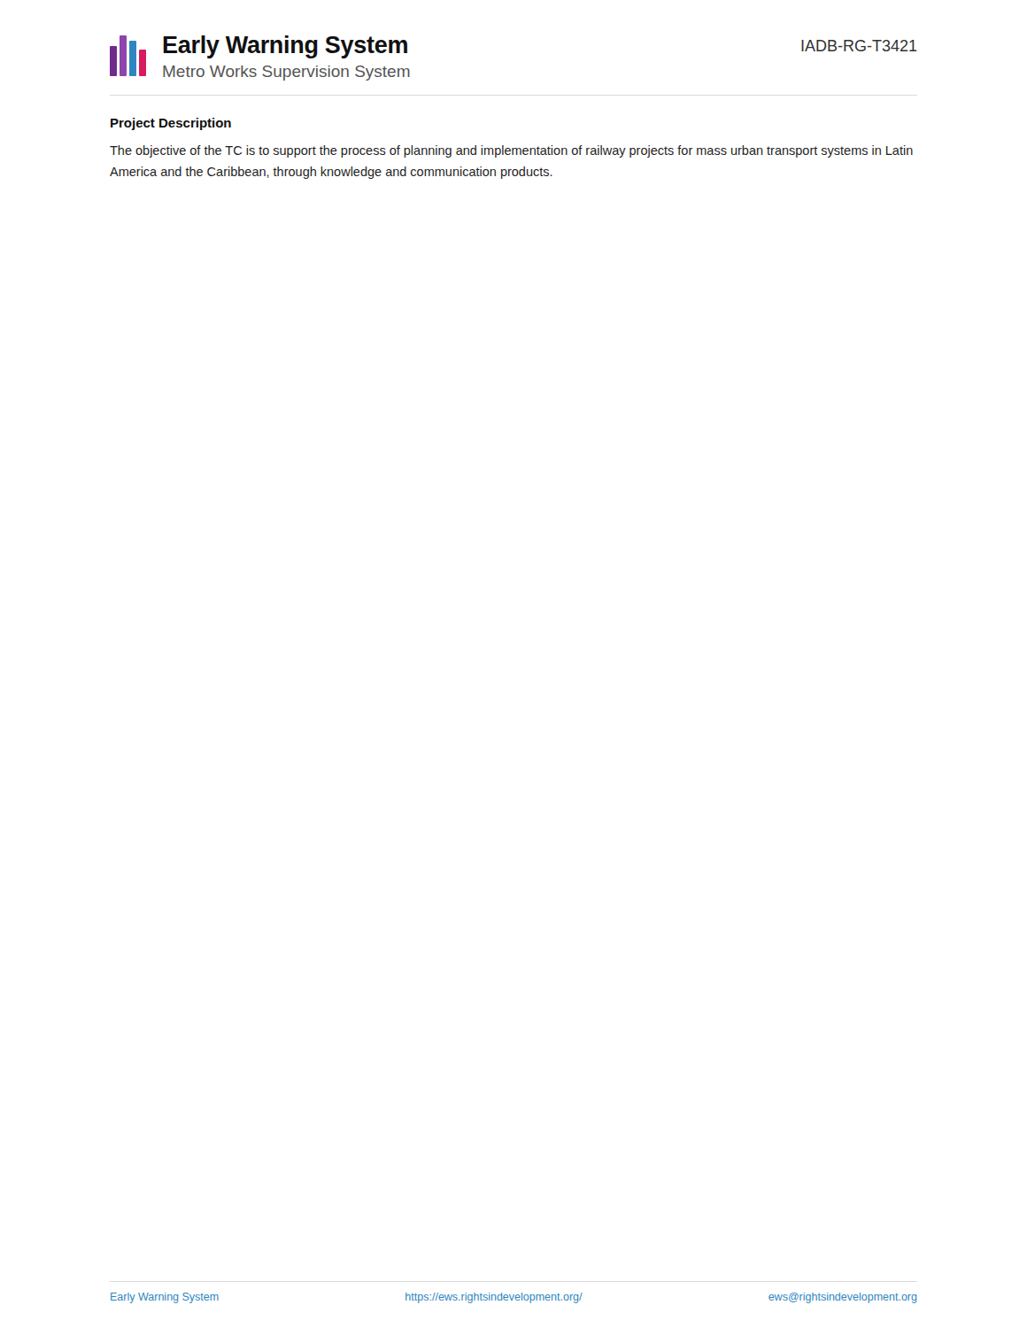Early Warning System
Metro Works Supervision System
IADB-RG-T3421
Project Description
The objective of the TC is to support the process of planning and implementation of railway projects for mass urban transport systems in Latin America and the Caribbean, through knowledge and communication products.
Early Warning System https://ews.rightsindevelopment.org/ ews@rightsindevelopment.org